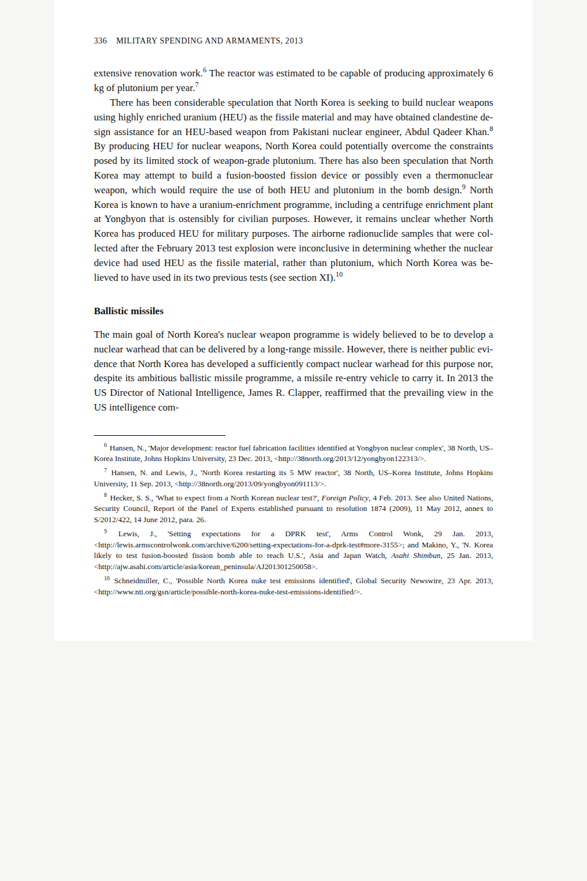336 MILITARY SPENDING AND ARMAMENTS, 2013
extensive renovation work.6 The reactor was estimated to be capable of producing approximately 6 kg of plutonium per year.7
There has been considerable speculation that North Korea is seeking to build nuclear weapons using highly enriched uranium (HEU) as the fissile material and may have obtained clandestine design assistance for an HEU-based weapon from Pakistani nuclear engineer, Abdul Qadeer Khan.8 By producing HEU for nuclear weapons, North Korea could potentially overcome the constraints posed by its limited stock of weapon-grade plutonium. There has also been speculation that North Korea may attempt to build a fusion-boosted fission device or possibly even a thermonuclear weapon, which would require the use of both HEU and plutonium in the bomb design.9 North Korea is known to have a uranium-enrichment programme, including a centrifuge enrichment plant at Yongbyon that is ostensibly for civilian purposes. However, it remains unclear whether North Korea has produced HEU for military purposes. The airborne radionuclide samples that were collected after the February 2013 test explosion were inconclusive in determining whether the nuclear device had used HEU as the fissile material, rather than plutonium, which North Korea was believed to have used in its two previous tests (see section XI).10
Ballistic missiles
The main goal of North Korea's nuclear weapon programme is widely believed to be to develop a nuclear warhead that can be delivered by a long-range missile. However, there is neither public evidence that North Korea has developed a sufficiently compact nuclear warhead for this purpose nor, despite its ambitious ballistic missile programme, a missile re-entry vehicle to carry it. In 2013 the US Director of National Intelligence, James R. Clapper, reaffirmed that the prevailing view in the US intelligence com-
6 Hansen, N., 'Major development: reactor fuel fabrication facilities identified at Yongbyon nuclear complex', 38 North, US–Korea Institute, Johns Hopkins University, 23 Dec. 2013, <http://38north.org/2013/12/yongbyon122313/>.
7 Hansen, N. and Lewis, J., 'North Korea restarting its 5 MW reactor', 38 North, US–Korea Institute, Johns Hopkins University, 11 Sep. 2013, <http://38north.org/2013/09/yongbyon091113/>.
8 Hecker, S. S., 'What to expect from a North Korean nuclear test?', Foreign Policy, 4 Feb. 2013. See also United Nations, Security Council, Report of the Panel of Experts established pursuant to resolution 1874 (2009), 11 May 2012, annex to S/2012/422, 14 June 2012, para. 26.
9 Lewis, J., 'Setting expectations for a DPRK test', Arms Control Wonk, 29 Jan. 2013, <http://lewis.armscontrolwonk.com/archive/6200/setting-expectations-for-a-dprk-test#more-3155>; and Makino, Y., 'N. Korea likely to test fusion-boosted fission bomb able to reach U.S.', Asia and Japan Watch, Asahi Shimbun, 25 Jan. 2013, <http://ajw.asahi.com/article/asia/korean_peninsula/AJ201301250058>.
10 Schneidmiller, C., 'Possible North Korea nuke test emissions identified', Global Security Newswire, 23 Apr. 2013, <http://www.nti.org/gsn/article/possible-north-korea-nuke-test-emissions-identified/>.